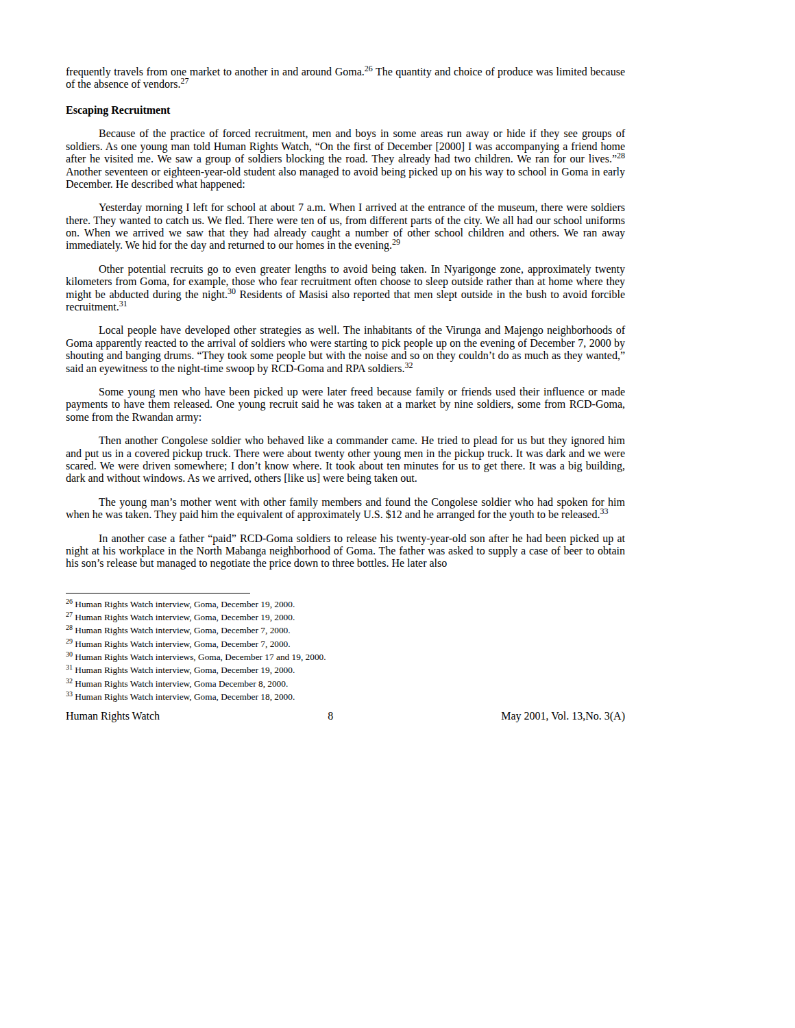frequently travels from one market to another in and around Goma.26 The quantity and choice of produce was limited because of the absence of vendors.27
Escaping Recruitment
Because of the practice of forced recruitment, men and boys in some areas run away or hide if they see groups of soldiers. As one young man told Human Rights Watch, “On the first of December [2000] I was accompanying a friend home after he visited me. We saw a group of soldiers blocking the road. They already had two children. We ran for our lives.”28 Another seventeen or eighteen-year-old student also managed to avoid being picked up on his way to school in Goma in early December. He described what happened:
Yesterday morning I left for school at about 7 a.m. When I arrived at the entrance of the museum, there were soldiers there. They wanted to catch us. We fled. There were ten of us, from different parts of the city. We all had our school uniforms on. When we arrived we saw that they had already caught a number of other school children and others. We ran away immediately. We hid for the day and returned to our homes in the evening.29
Other potential recruits go to even greater lengths to avoid being taken. In Nyarigonge zone, approximately twenty kilometers from Goma, for example, those who fear recruitment often choose to sleep outside rather than at home where they might be abducted during the night.30 Residents of Masisi also reported that men slept outside in the bush to avoid forcible recruitment.31
Local people have developed other strategies as well. The inhabitants of the Virunga and Majengo neighborhoods of Goma apparently reacted to the arrival of soldiers who were starting to pick people up on the evening of December 7, 2000 by shouting and banging drums. “They took some people but with the noise and so on they couldn’t do as much as they wanted,” said an eyewitness to the night-time swoop by RCD-Goma and RPA soldiers.32
Some young men who have been picked up were later freed because family or friends used their influence or made payments to have them released. One young recruit said he was taken at a market by nine soldiers, some from RCD-Goma, some from the Rwandan army:
Then another Congolese soldier who behaved like a commander came. He tried to plead for us but they ignored him and put us in a covered pickup truck. There were about twenty other young men in the pickup truck. It was dark and we were scared. We were driven somewhere; I don’t know where. It took about ten minutes for us to get there. It was a big building, dark and without windows. As we arrived, others [like us] were being taken out.
The young man’s mother went with other family members and found the Congolese soldier who had spoken for him when he was taken. They paid him the equivalent of approximately U.S. $12 and he arranged for the youth to be released.33
In another case a father “paid” RCD-Goma soldiers to release his twenty-year-old son after he had been picked up at night at his workplace in the North Mabanga neighborhood of Goma. The father was asked to supply a case of beer to obtain his son’s release but managed to negotiate the price down to three bottles. He later also
26 Human Rights Watch interview, Goma, December 19, 2000.
27 Human Rights Watch interview, Goma, December 19, 2000.
28 Human Rights Watch interview, Goma, December 7, 2000.
29 Human Rights Watch interview, Goma, December 7, 2000.
30 Human Rights Watch interviews, Goma, December 17 and 19, 2000.
31 Human Rights Watch interview, Goma, December 19, 2000.
32 Human Rights Watch interview, Goma December 8, 2000.
33 Human Rights Watch interview, Goma, December 18, 2000.
Human Rights Watch 8 May 2001, Vol. 13,No. 3(A)